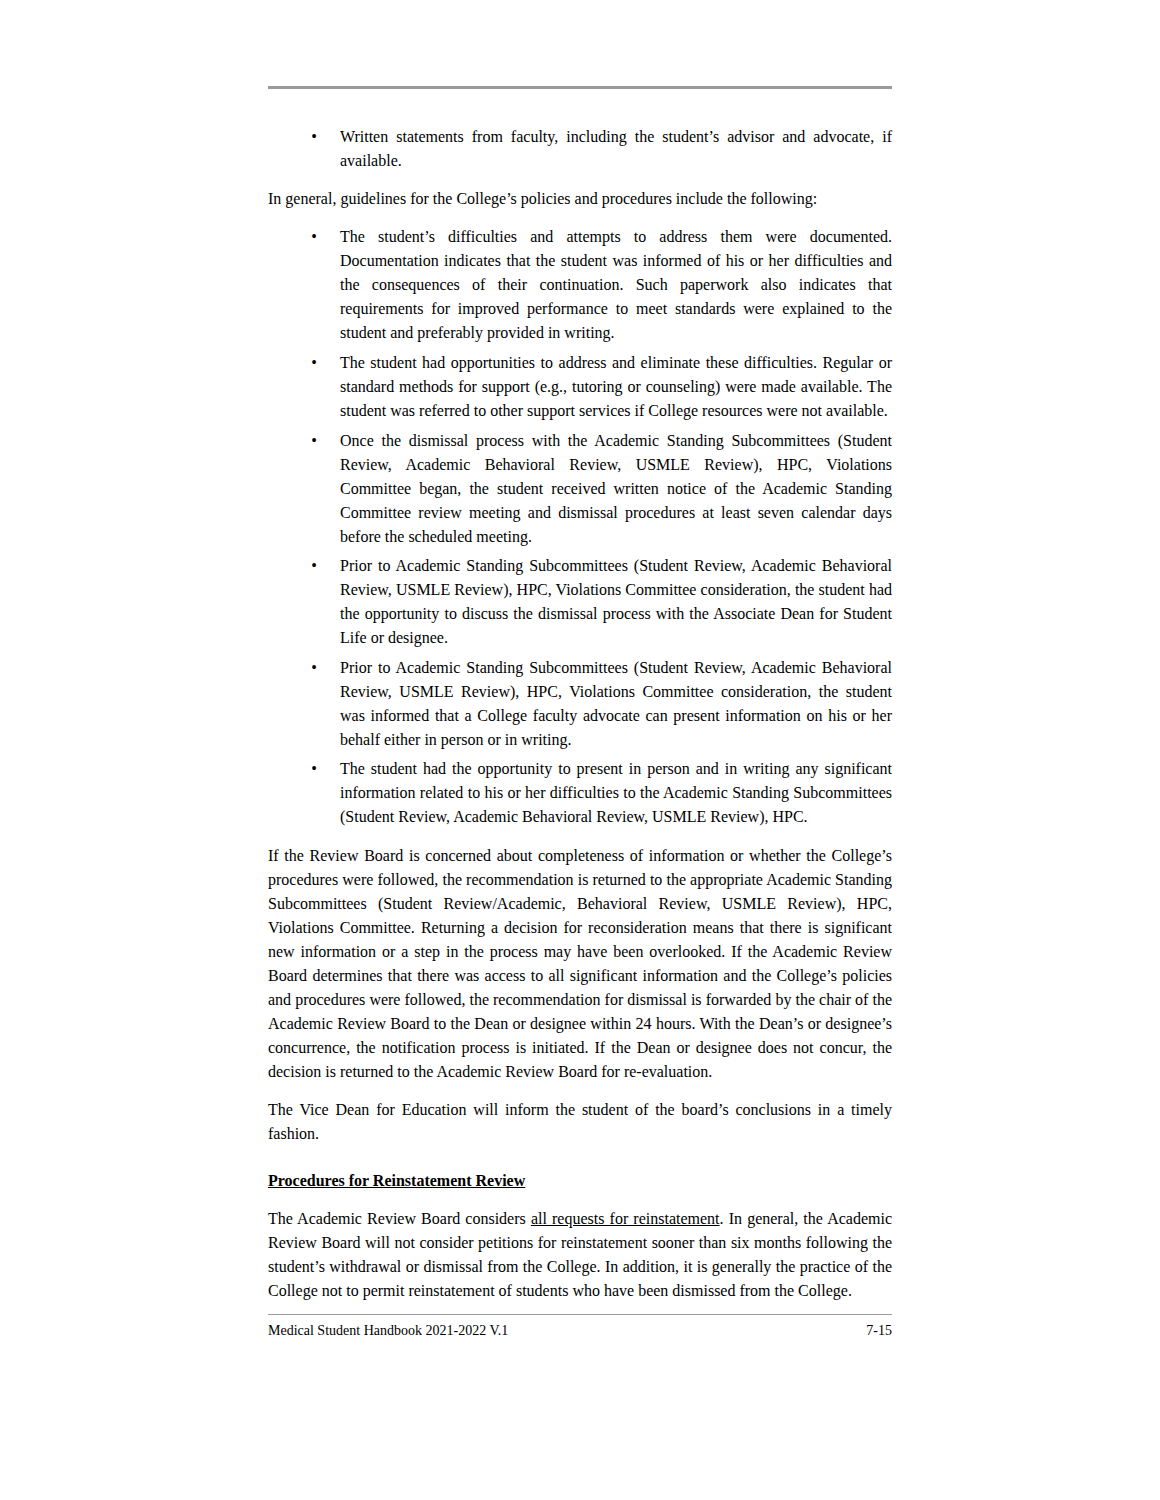Written statements from faculty, including the student’s advisor and advocate, if available.
In general, guidelines for the College’s policies and procedures include the following:
The student’s difficulties and attempts to address them were documented. Documentation indicates that the student was informed of his or her difficulties and the consequences of their continuation. Such paperwork also indicates that requirements for improved performance to meet standards were explained to the student and preferably provided in writing.
The student had opportunities to address and eliminate these difficulties. Regular or standard methods for support (e.g., tutoring or counseling) were made available. The student was referred to other support services if College resources were not available.
Once the dismissal process with the Academic Standing Subcommittees (Student Review, Academic Behavioral Review, USMLE Review), HPC, Violations Committee began, the student received written notice of the Academic Standing Committee review meeting and dismissal procedures at least seven calendar days before the scheduled meeting.
Prior to Academic Standing Subcommittees (Student Review, Academic Behavioral Review, USMLE Review), HPC, Violations Committee consideration, the student had the opportunity to discuss the dismissal process with the Associate Dean for Student Life or designee.
Prior to Academic Standing Subcommittees (Student Review, Academic Behavioral Review, USMLE Review), HPC, Violations Committee consideration, the student was informed that a College faculty advocate can present information on his or her behalf either in person or in writing.
The student had the opportunity to present in person and in writing any significant information related to his or her difficulties to the Academic Standing Subcommittees (Student Review, Academic Behavioral Review, USMLE Review), HPC.
If the Review Board is concerned about completeness of information or whether the College’s procedures were followed, the recommendation is returned to the appropriate Academic Standing Subcommittees (Student Review/Academic, Behavioral Review, USMLE Review), HPC, Violations Committee. Returning a decision for reconsideration means that there is significant new information or a step in the process may have been overlooked. If the Academic Review Board determines that there was access to all significant information and the College’s policies and procedures were followed, the recommendation for dismissal is forwarded by the chair of the Academic Review Board to the Dean or designee within 24 hours. With the Dean’s or designee’s concurrence, the notification process is initiated. If the Dean or designee does not concur, the decision is returned to the Academic Review Board for re-evaluation.
The Vice Dean for Education will inform the student of the board’s conclusions in a timely fashion.
Procedures for Reinstatement Review
The Academic Review Board considers all requests for reinstatement. In general, the Academic Review Board will not consider petitions for reinstatement sooner than six months following the student’s withdrawal or dismissal from the College. In addition, it is generally the practice of the College not to permit reinstatement of students who have been dismissed from the College.
Medical Student Handbook 2021-2022 V.1 7-15